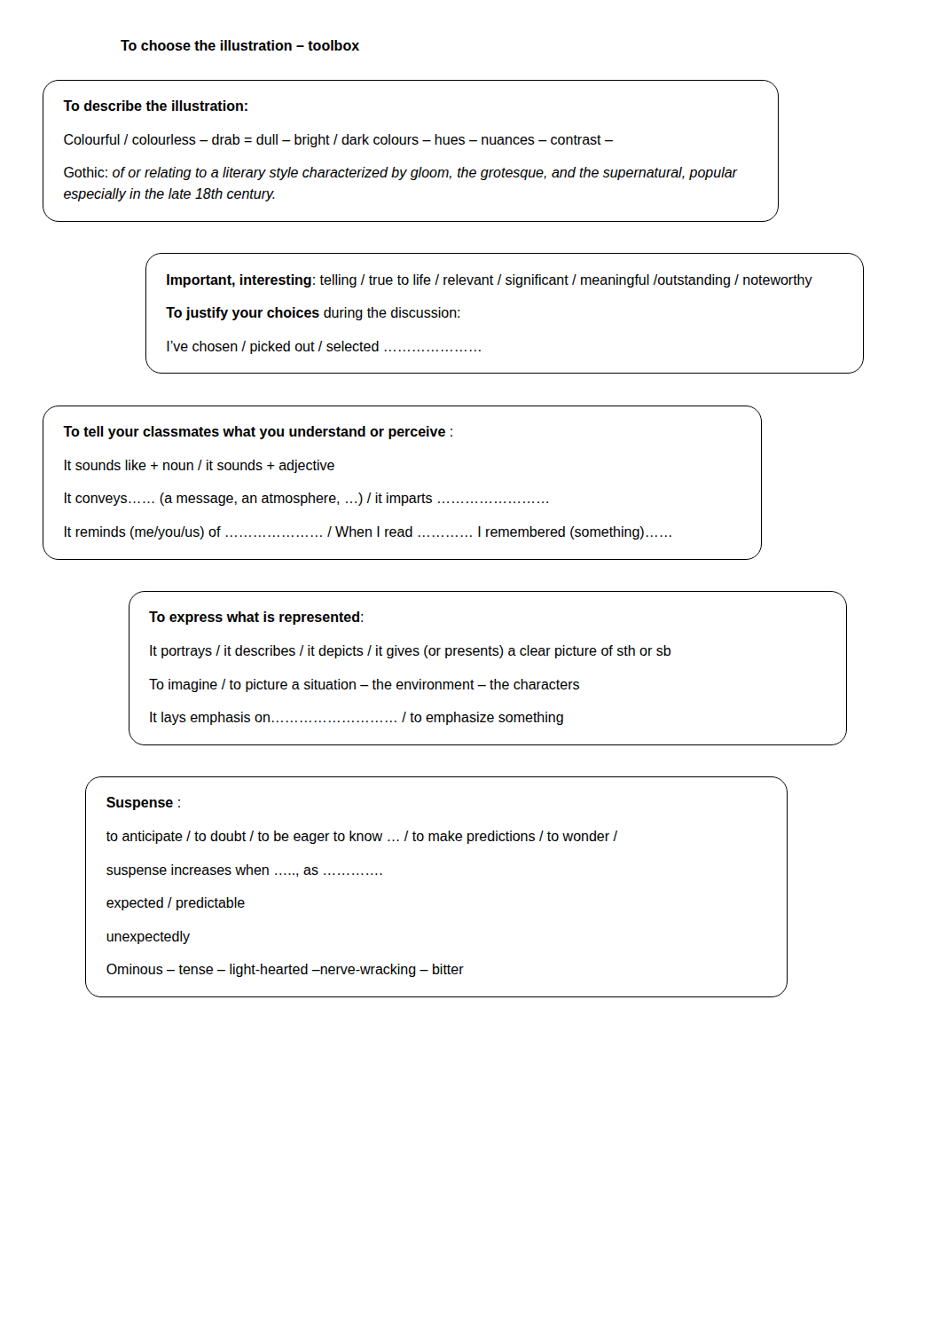To choose the illustration – toolbox
To describe the illustration:
Colourful / colourless – drab = dull – bright / dark colours – hues – nuances – contrast –
Gothic: of or relating to a literary style characterized by gloom, the grotesque, and the supernatural, popular especially in the late 18th century.
Important, interesting: telling / true to life / relevant / significant / meaningful /outstanding / noteworthy
To justify your choices during the discussion:
I’ve chosen / picked out / selected …………………
To tell your classmates what you understand or perceive :
It sounds like + noun / it sounds + adjective
It conveys…… (a message, an atmosphere, …) / it imparts ……………………
It reminds (me/you/us) of ………………… / When I read ………… I remembered (something)……
To express what is represented:
It portrays / it describes / it depicts / it gives (or presents) a clear picture of sth or sb
To imagine / to picture a situation – the environment – the characters
It lays emphasis on……………………… / to emphasize something
Suspense :
to anticipate / to doubt / to be eager to know … / to make predictions / to wonder /
suspense increases when ….., as ………….
expected / predictable
unexpectedly
Ominous – tense – light-hearted –nerve-wracking – bitter